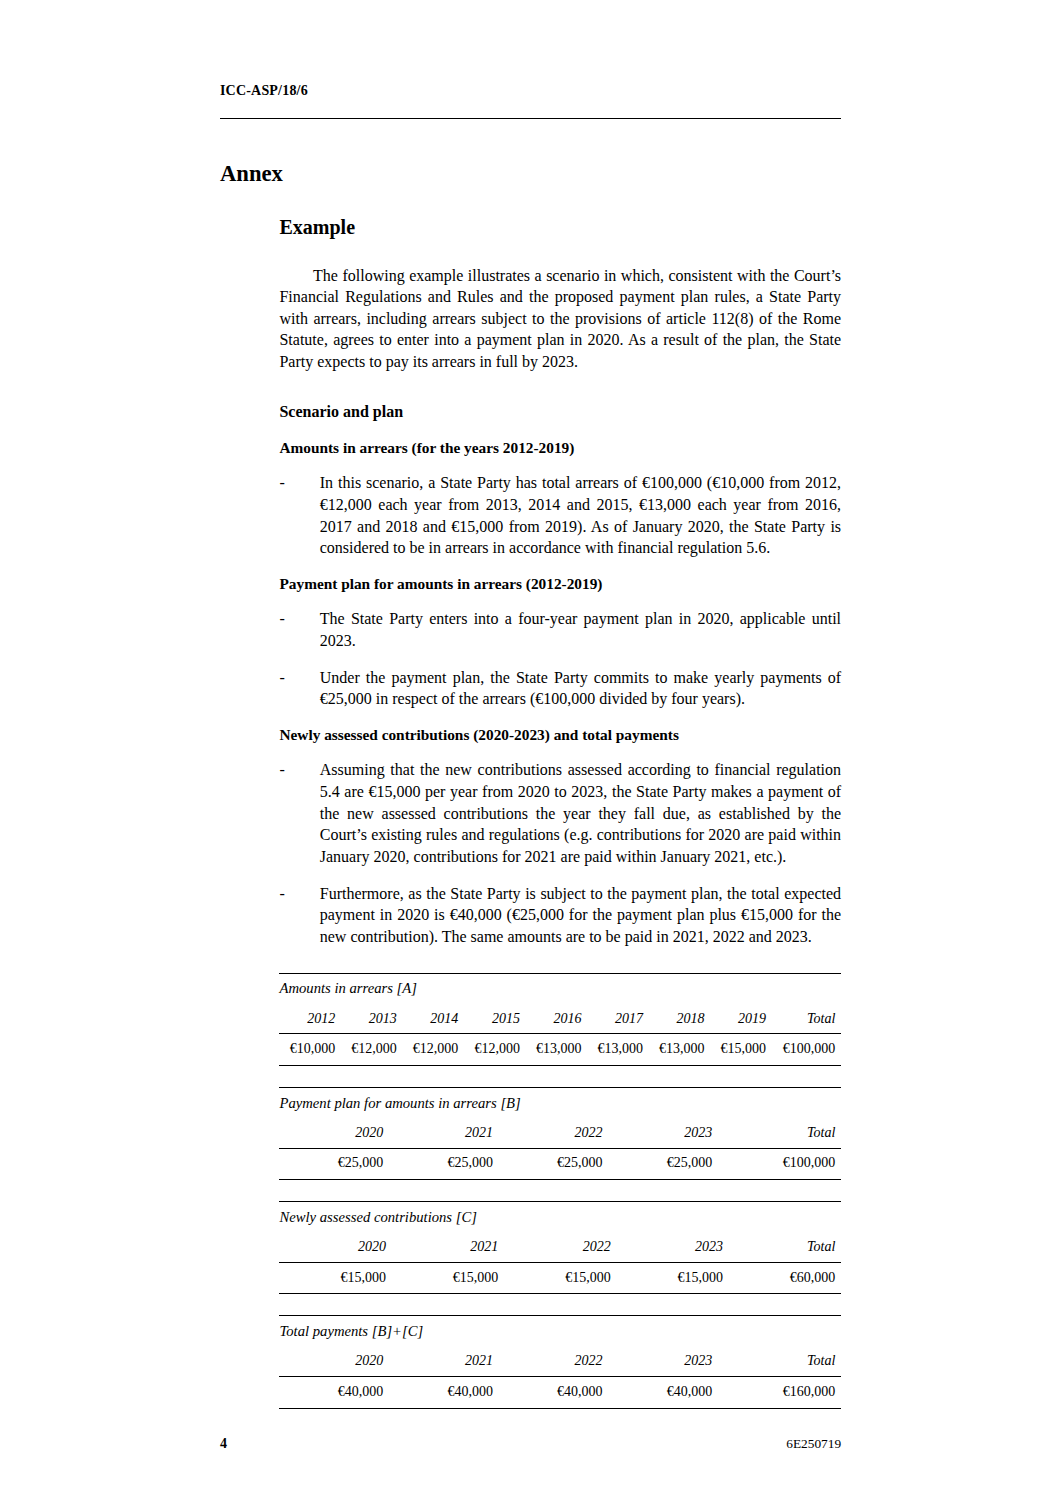ICC-ASP/18/6
Annex
Example
The following example illustrates a scenario in which, consistent with the Court’s Financial Regulations and Rules and the proposed payment plan rules, a State Party with arrears, including arrears subject to the provisions of article 112(8) of the Rome Statute, agrees to enter into a payment plan in 2020. As a result of the plan, the State Party expects to pay its arrears in full by 2023.
Scenario and plan
Amounts in arrears (for the years 2012-2019)
-
In this scenario, a State Party has total arrears of €100,000 (€10,000 from 2012, €12,000 each year from 2013, 2014 and 2015, €13,000 each year from 2016, 2017 and 2018 and €15,000 from 2019). As of January 2020, the State Party is considered to be in arrears in accordance with financial regulation 5.6.
Payment plan for amounts in arrears (2012-2019)
-
The State Party enters into a four-year payment plan in 2020, applicable until 2023.
-
Under the payment plan, the State Party commits to make yearly payments of €25,000 in respect of the arrears (€100,000 divided by four years).
Newly assessed contributions (2020-2023) and total payments
-
Assuming that the new contributions assessed according to financial regulation 5.4 are €15,000 per year from 2020 to 2023, the State Party makes a payment of the new assessed contributions the year they fall due, as established by the Court’s existing rules and regulations (e.g. contributions for 2020 are paid within January 2020, contributions for 2021 are paid within January 2021, etc.).
-
Furthermore, as the State Party is subject to the payment plan, the total expected payment in 2020 is €40,000 (€25,000 for the payment plan plus €15,000 for the new contribution). The same amounts are to be paid in 2021, 2022 and 2023.
Amounts in arrears [A]
| 2012 | 2013 | 2014 | 2015 | 2016 | 2017 | 2018 | 2019 | Total |
| --- | --- | --- | --- | --- | --- | --- | --- | --- |
| €10,000 | €12,000 | €12,000 | €12,000 | €13,000 | €13,000 | €13,000 | €15,000 | €100,000 |
Payment plan for amounts in arrears [B]
| 2020 | 2021 | 2022 | 2023 | Total |
| --- | --- | --- | --- | --- |
| €25,000 | €25,000 | €25,000 | €25,000 | €100,000 |
Newly assessed contributions [C]
| 2020 | 2021 | 2022 | 2023 | Total |
| --- | --- | --- | --- | --- |
| €15,000 | €15,000 | €15,000 | €15,000 | €60,000 |
Total payments [B]+[C]
| 2020 | 2021 | 2022 | 2023 | Total |
| --- | --- | --- | --- | --- |
| €40,000 | €40,000 | €40,000 | €40,000 | €160,000 |
4
6E250719